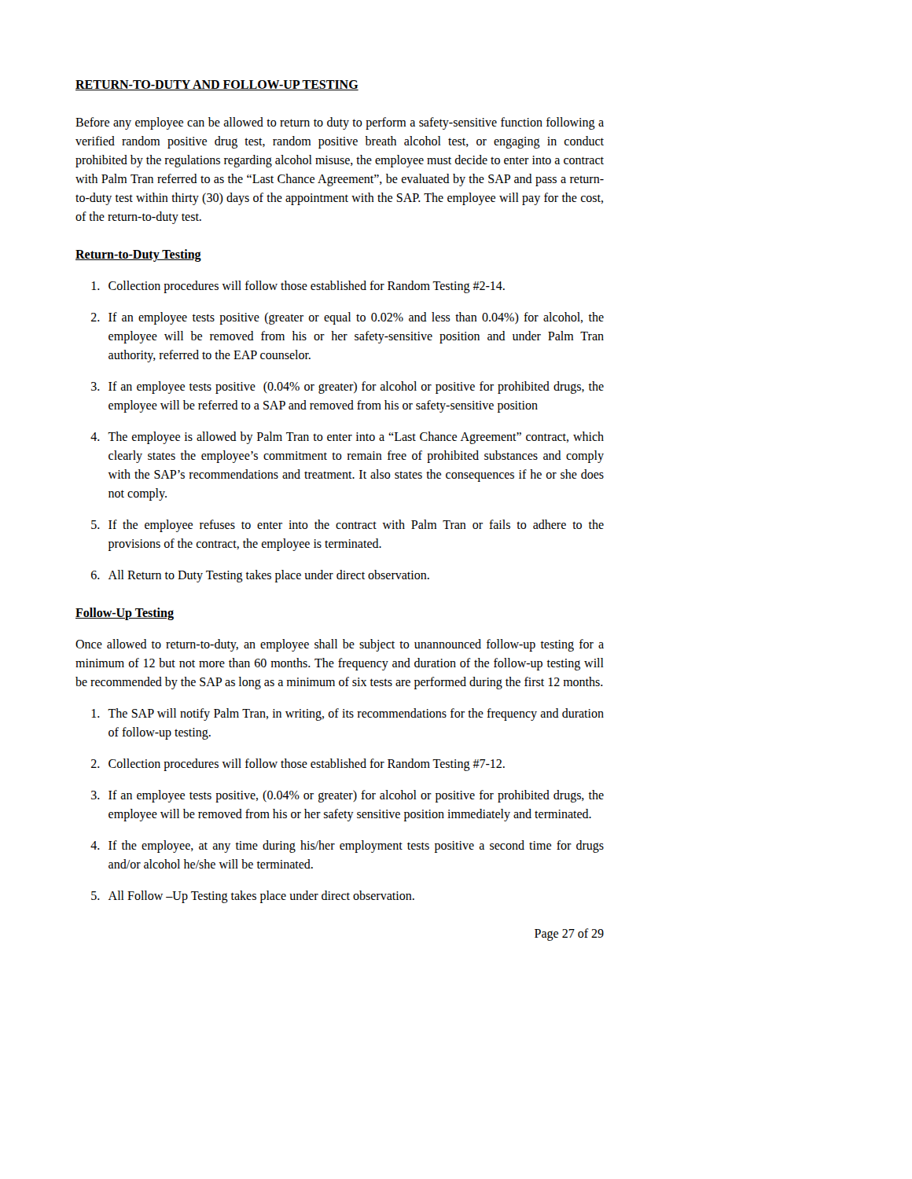RETURN-TO-DUTY AND FOLLOW-UP TESTING
Before any employee can be allowed to return to duty to perform a safety-sensitive function following a verified random positive drug test, random positive breath alcohol test, or engaging in conduct prohibited by the regulations regarding alcohol misuse, the employee must decide to enter into a contract with Palm Tran referred to as the “Last Chance Agreement”, be evaluated by the SAP and pass a return-to-duty test within thirty (30) days of the appointment with the SAP. The employee will pay for the cost, of the return-to-duty test.
Return-to-Duty Testing
Collection procedures will follow those established for Random Testing #2-14.
If an employee tests positive (greater or equal to 0.02% and less than 0.04%) for alcohol, the employee will be removed from his or her safety-sensitive position and under Palm Tran authority, referred to the EAP counselor.
If an employee tests positive (0.04% or greater) for alcohol or positive for prohibited drugs, the employee will be referred to a SAP and removed from his or safety-sensitive position
The employee is allowed by Palm Tran to enter into a “Last Chance Agreement” contract, which clearly states the employee’s commitment to remain free of prohibited substances and comply with the SAP’s recommendations and treatment. It also states the consequences if he or she does not comply.
If the employee refuses to enter into the contract with Palm Tran or fails to adhere to the provisions of the contract, the employee is terminated.
All Return to Duty Testing takes place under direct observation.
Follow-Up Testing
Once allowed to return-to-duty, an employee shall be subject to unannounced follow-up testing for a minimum of 12 but not more than 60 months. The frequency and duration of the follow-up testing will be recommended by the SAP as long as a minimum of six tests are performed during the first 12 months.
The SAP will notify Palm Tran, in writing, of its recommendations for the frequency and duration of follow-up testing.
Collection procedures will follow those established for Random Testing #7-12.
If an employee tests positive, (0.04% or greater) for alcohol or positive for prohibited drugs, the employee will be removed from his or her safety sensitive position immediately and terminated.
If the employee, at any time during his/her employment tests positive a second time for drugs and/or alcohol he/she will be terminated.
All Follow –Up Testing takes place under direct observation.
Page 27 of 29